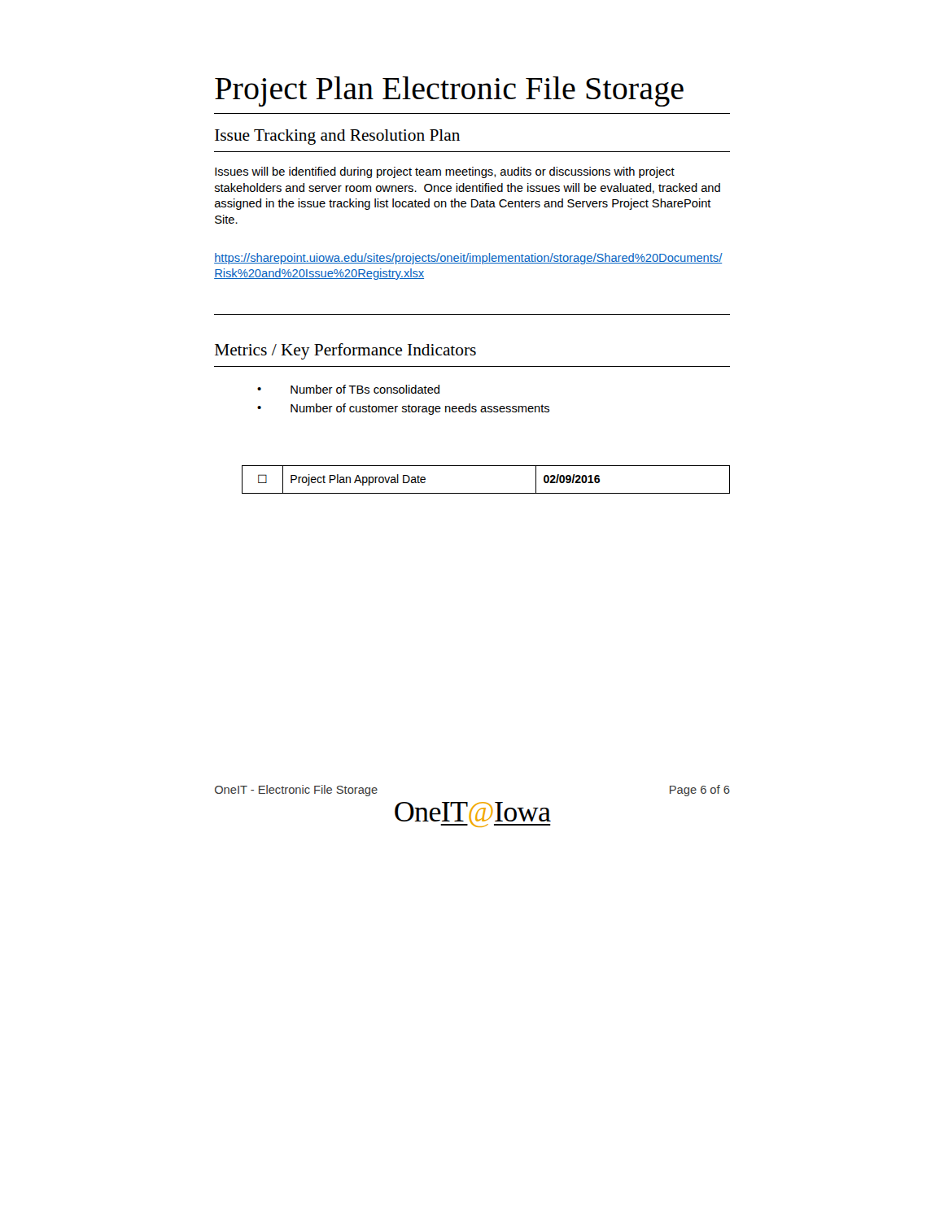Project Plan Electronic File Storage
Issue Tracking and Resolution Plan
Issues will be identified during project team meetings, audits or discussions with project stakeholders and server room owners. Once identified the issues will be evaluated, tracked and assigned in the issue tracking list located on the Data Centers and Servers Project SharePoint Site.
https://sharepoint.uiowa.edu/sites/projects/oneit/implementation/storage/Shared%20Documents/Risk%20and%20Issue%20Registry.xlsx
Metrics / Key Performance Indicators
Number of TBs consolidated
Number of customer storage needs assessments
| ☐ | Project Plan Approval Date | 02/09/2016 |
OneIT - Electronic File Storage
Page 6 of 6
One IT@Iowa